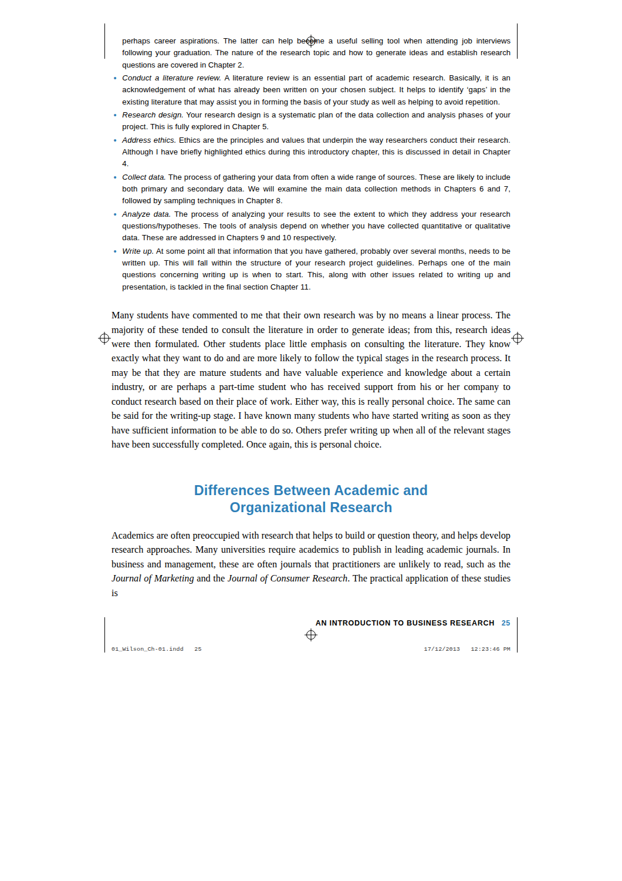perhaps career aspirations. The latter can help become a useful selling tool when attending job interviews following your graduation. The nature of the research topic and how to generate ideas and establish research questions are covered in Chapter 2.
Conduct a literature review. A literature review is an essential part of academic research. Basically, it is an acknowledgement of what has already been written on your chosen subject. It helps to identify ‘gaps’ in the existing literature that may assist you in forming the basis of your study as well as helping to avoid repetition.
Research design. Your research design is a systematic plan of the data collection and analysis phases of your project. This is fully explored in Chapter 5.
Address ethics. Ethics are the principles and values that underpin the way researchers conduct their research. Although I have briefly highlighted ethics during this introductory chapter, this is discussed in detail in Chapter 4.
Collect data. The process of gathering your data from often a wide range of sources. These are likely to include both primary and secondary data. We will examine the main data collection methods in Chapters 6 and 7, followed by sampling techniques in Chapter 8.
Analyze data. The process of analyzing your results to see the extent to which they address your research questions/hypotheses. The tools of analysis depend on whether you have collected quantitative or qualitative data. These are addressed in Chapters 9 and 10 respectively.
Write up. At some point all that information that you have gathered, probably over several months, needs to be written up. This will fall within the structure of your research project guidelines. Perhaps one of the main questions concerning writing up is when to start. This, along with other issues related to writing up and presentation, is tackled in the final section Chapter 11.
Many students have commented to me that their own research was by no means a linear process. The majority of these tended to consult the literature in order to generate ideas; from this, research ideas were then formulated. Other students place little emphasis on consulting the literature. They know exactly what they want to do and are more likely to follow the typical stages in the research process. It may be that they are mature students and have valuable experience and knowledge about a certain industry, or are perhaps a part-time student who has received support from his or her company to conduct research based on their place of work. Either way, this is really personal choice. The same can be said for the writing-up stage. I have known many students who have started writing as soon as they have sufficient information to be able to do so. Others prefer writing up when all of the relevant stages have been successfully completed. Once again, this is personal choice.
Differences Between Academic and
Organizational Research
Academics are often preoccupied with research that helps to build or question theory, and helps develop research approaches. Many universities require academics to publish in leading academic journals. In business and management, these are often journals that practitioners are unlikely to read, such as the Journal of Marketing and the Journal of Consumer Research. The practical application of these studies is
AN INTRODUCTION TO BUSINESS RESEARCH 25
01_Wilson_Ch-01.indd 25 17/12/2013 12:23:46 PM